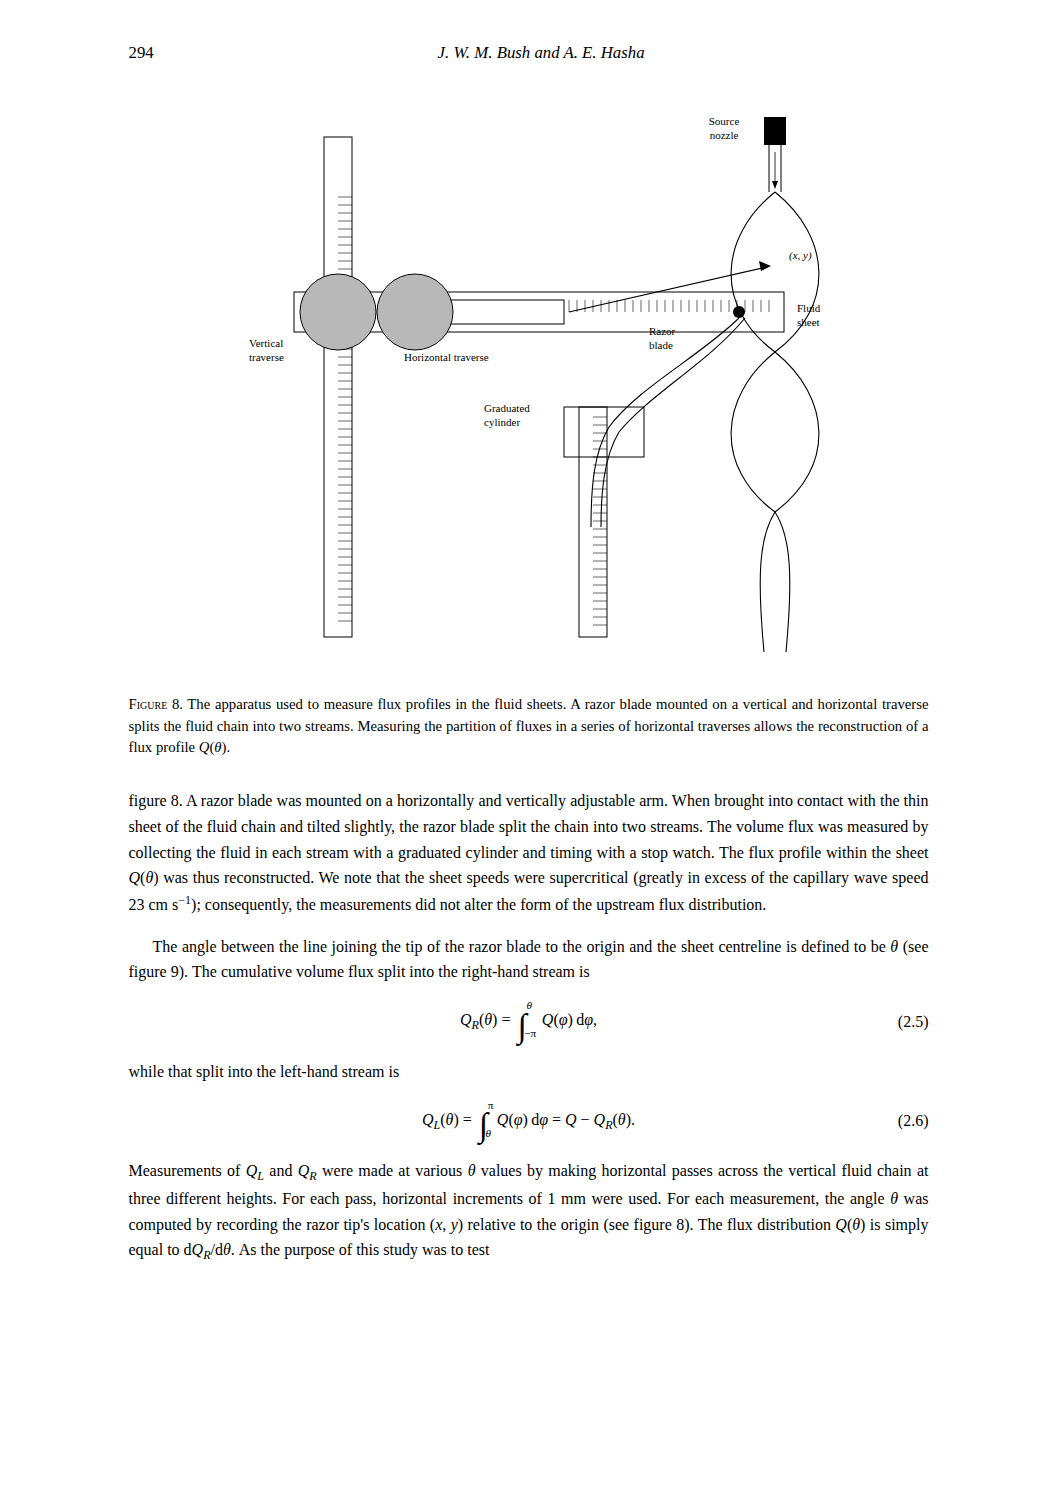294 J. W. M. Bush and A. E. Hasha
Source nozzle Fluid sheet (x, y) Razor blade Vertical traverse Horizontal traverse Graduated cylinder
Figure 8. The apparatus used to measure flux profiles in the fluid sheets. A razor blade mounted on a vertical and horizontal traverse splits the fluid chain into two streams. Measuring the partition of fluxes in a series of horizontal traverses allows the reconstruction of a flux profile Q(θ).
figure 8. A razor blade was mounted on a horizontally and vertically adjustable arm. When brought into contact with the thin sheet of the fluid chain and tilted slightly, the razor blade split the chain into two streams. The volume flux was measured by collecting the fluid in each stream with a graduated cylinder and timing with a stop watch. The flux profile within the sheet Q(θ) was thus reconstructed. We note that the sheet speeds were supercritical (greatly in excess of the capillary wave speed 23 cm s−1); consequently, the measurements did not alter the form of the upstream flux distribution.
The angle between the line joining the tip of the razor blade to the origin and the sheet centreline is defined to be θ (see figure 9). The cumulative volume flux split into the right-hand stream is
QR(θ) = ∫θ−π Q(φ) dφ, (2.5)
while that split into the left-hand stream is
QL(θ) = ∫πθ Q(φ) dφ = Q − QR(θ). (2.6)
Measurements of QL and QR were made at various θ values by making horizontal passes across the vertical fluid chain at three different heights. For each pass, horizontal increments of 1 mm were used. For each measurement, the angle θ was computed by recording the razor tip's location (x, y) relative to the origin (see figure 8). The flux distribution Q(θ) is simply equal to dQR/dθ. As the purpose of this study was to test